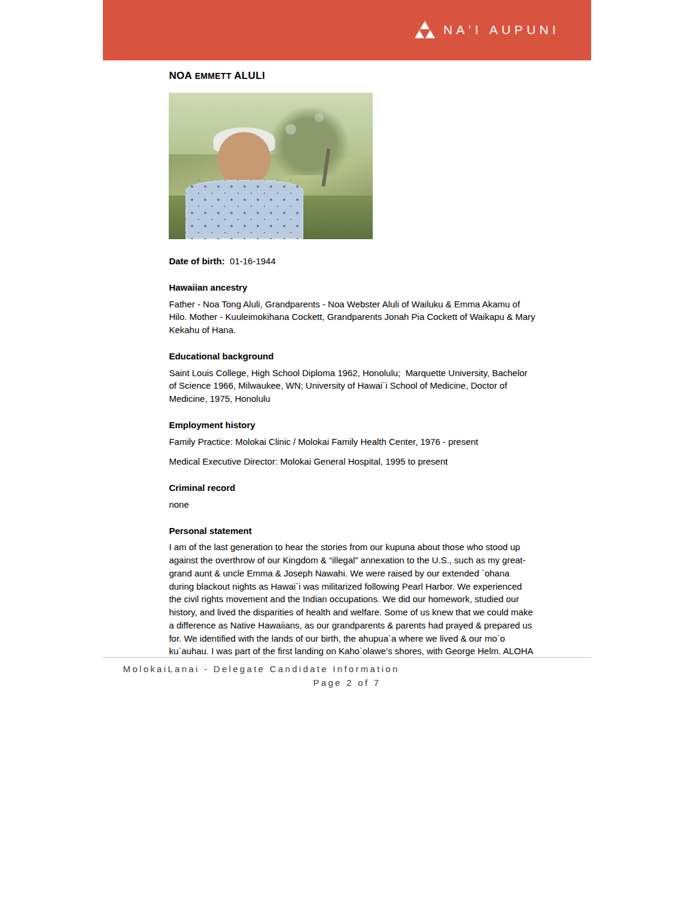NAʻI AUPUNI
Noa EMMETT Aluli
Date of birth: 01-16-1944
Hawaiian ancestry
Father - Noa Tong Aluli, Grandparents - Noa Webster Aluli of Wailuku & Emma Akamu of Hilo. Mother - Kuuleimokihana Cockett, Grandparents Jonah Pia Cockett of Waikapu & Mary Kekahu of Hana.
Educational background
Saint Louis College, High School Diploma 1962, Honolulu; Marquette University, Bachelor of Science 1966, Milwaukee, WN; University of Hawai`i School of Medicine, Doctor of Medicine, 1975, Honolulu
Employment history
Family Practice: Molokai Clinic / Molokai Family Health Center, 1976 - present
Medical Executive Director: Molokai General Hospital, 1995 to present
Criminal record
none
Personal statement
I am of the last generation to hear the stories from our kupuna about those who stood up against the overthrow of our Kingdom & “illegal” annexation to the U.S., such as my great-grand aunt & uncle Emma & Joseph Nawahi. We were raised by our extended `ohana during blackout nights as Hawai`i was militarized following Pearl Harbor. We experienced the civil rights movement and the Indian occupations. We did our homework, studied our history, and lived the disparities of health and welfare. Some of us knew that we could make a difference as Native Hawaiians, as our grandparents & parents had prayed & prepared us for. We identified with the lands of our birth, the ahupua`a where we lived & our mo`o ku`auhau. I was part of the first landing on Kaho`olawe’s shores, with George Helm. ALOHA
MolokaiLanai - Delegate Candidate Information
Page 2 of 7